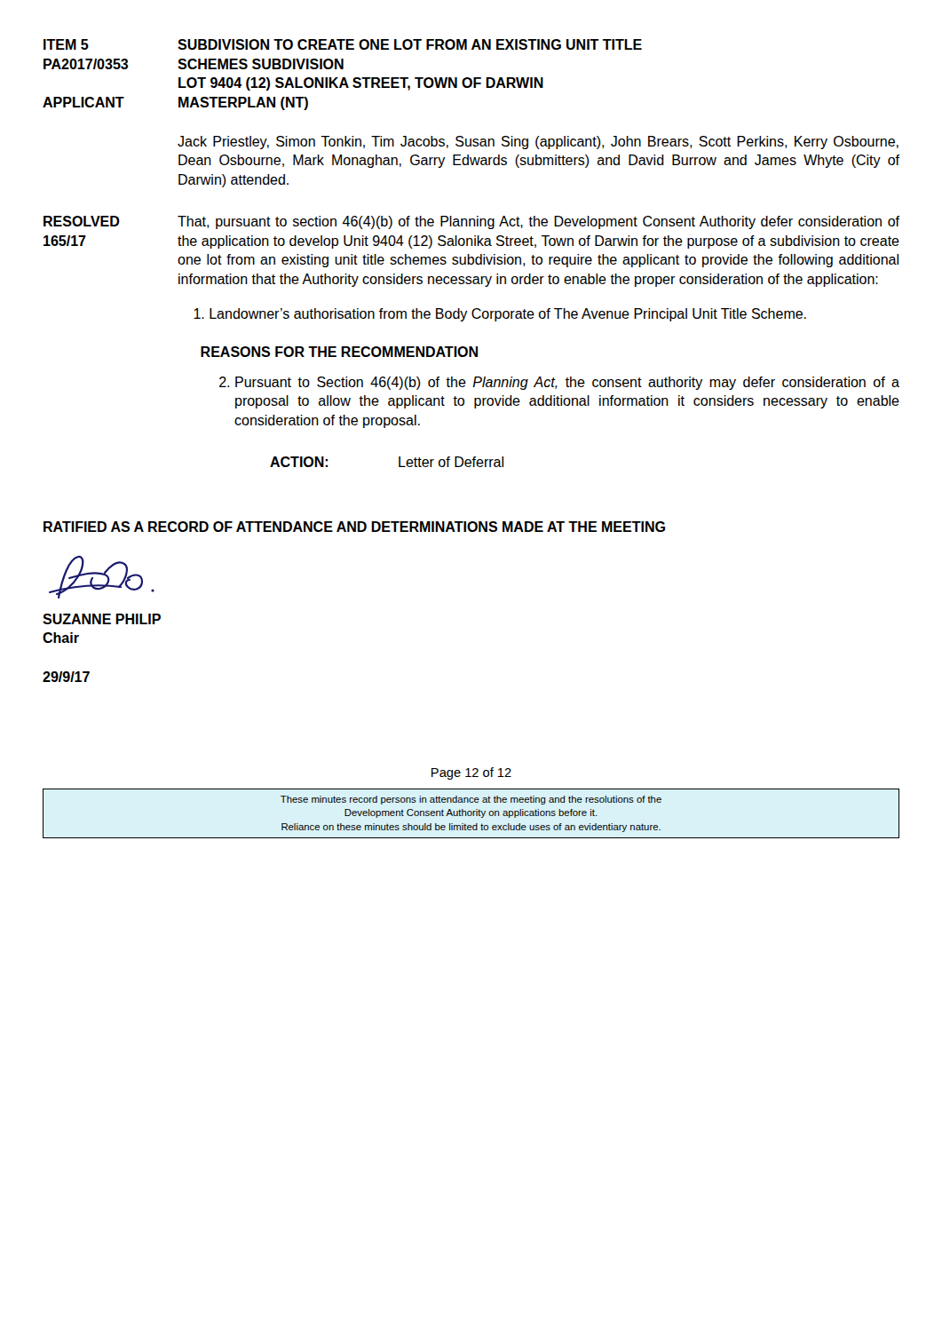ITEM 5
SUBDIVISION TO CREATE ONE LOT FROM AN EXISTING UNIT TITLE
PA2017/0353
SCHEMES SUBDIVISION
LOT 9404 (12) SALONIKA STREET, TOWN OF DARWIN
APPLICANT
MASTERPLAN (NT)
Jack Priestley, Simon Tonkin, Tim Jacobs, Susan Sing (applicant), John Brears, Scott Perkins, Kerry Osbourne, Dean Osbourne, Mark Monaghan, Garry Edwards (submitters) and David Burrow and James Whyte (City of Darwin) attended.
RESOLVED
165/17
That, pursuant to section 46(4)(b) of the Planning Act, the Development Consent Authority defer consideration of the application to develop Unit 9404 (12) Salonika Street, Town of Darwin for the purpose of a subdivision to create one lot from an existing unit title schemes subdivision, to require the applicant to provide the following additional information that the Authority considers necessary in order to enable the proper consideration of the application:
Landowner’s authorisation from the Body Corporate of The Avenue Principal Unit Title Scheme.
REASONS FOR THE RECOMMENDATION
Pursuant to Section 46(4)(b) of the Planning Act, the consent authority may defer consideration of a proposal to allow the applicant to provide additional information it considers necessary to enable consideration of the proposal.
ACTION: Letter of Deferral
RATIFIED AS A RECORD OF ATTENDANCE AND DETERMINATIONS MADE AT THE MEETING
SUZANNE PHILIP
Chair
29/9/17
Page 12 of 12
These minutes record persons in attendance at the meeting and the resolutions of the
Development Consent Authority on applications before it.
Reliance on these minutes should be limited to exclude uses of an evidentiary nature.